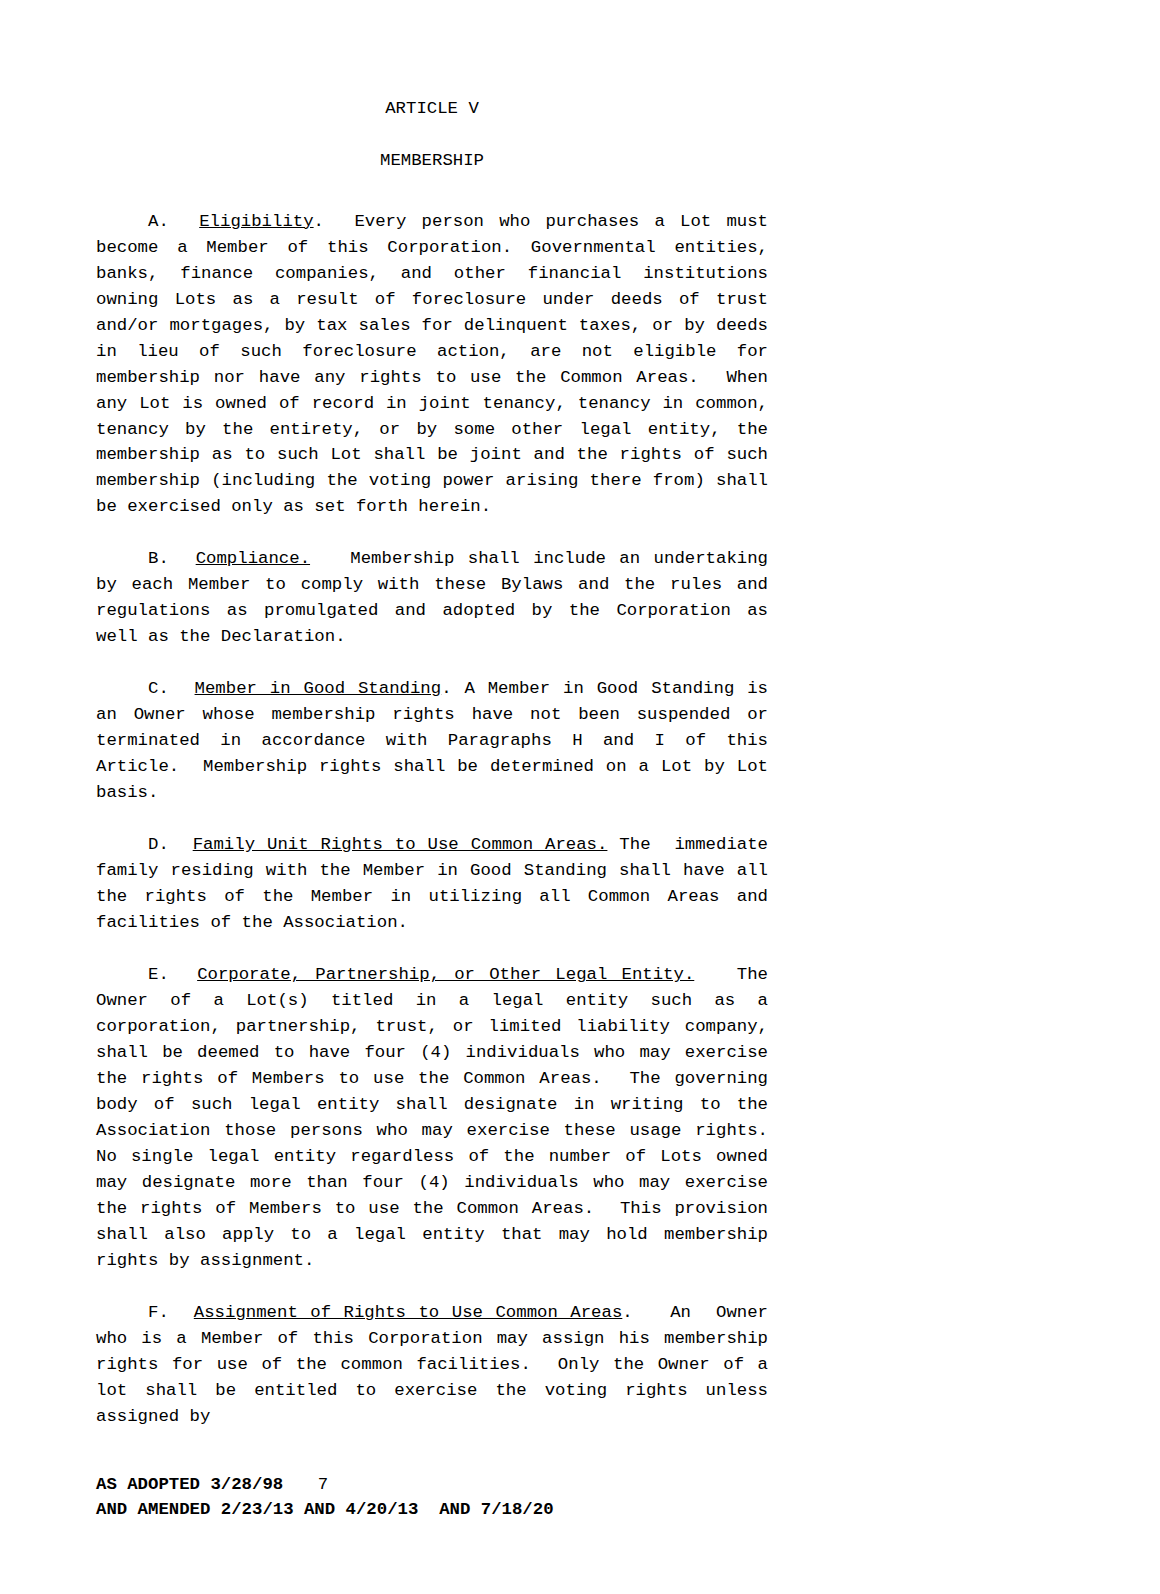ARTICLE V
MEMBERSHIP
A. Eligibility. Every person who purchases a Lot must become a Member of this Corporation. Governmental entities, banks, finance companies, and other financial institutions owning Lots as a result of foreclosure under deeds of trust and/or mortgages, by tax sales for delinquent taxes, or by deeds in lieu of such foreclosure action, are not eligible for membership nor have any rights to use the Common Areas. When any Lot is owned of record in joint tenancy, tenancy in common, tenancy by the entirety, or by some other legal entity, the membership as to such Lot shall be joint and the rights of such membership (including the voting power arising there from) shall be exercised only as set forth herein.
B. Compliance. Membership shall include an undertaking by each Member to comply with these Bylaws and the rules and regulations as promulgated and adopted by the Corporation as well as the Declaration.
C. Member in Good Standing. A Member in Good Standing is an Owner whose membership rights have not been suspended or terminated in accordance with Paragraphs H and I of this Article. Membership rights shall be determined on a Lot by Lot basis.
D. Family Unit Rights to Use Common Areas. The immediate family residing with the Member in Good Standing shall have all the rights of the Member in utilizing all Common Areas and facilities of the Association.
E. Corporate, Partnership, or Other Legal Entity. The Owner of a Lot(s) titled in a legal entity such as a corporation, partnership, trust, or limited liability company, shall be deemed to have four (4) individuals who may exercise the rights of Members to use the Common Areas. The governing body of such legal entity shall designate in writing to the Association those persons who may exercise these usage rights. No single legal entity regardless of the number of Lots owned may designate more than four (4) individuals who may exercise the rights of Members to use the Common Areas. This provision shall also apply to a legal entity that may hold membership rights by assignment.
F. Assignment of Rights to Use Common Areas. An Owner who is a Member of this Corporation may assign his membership rights for use of the common facilities. Only the Owner of a lot shall be entitled to exercise the voting rights unless assigned by
AS ADOPTED 3/28/987
AND AMENDED 2/23/13 AND 4/20/13 AND 7/18/20